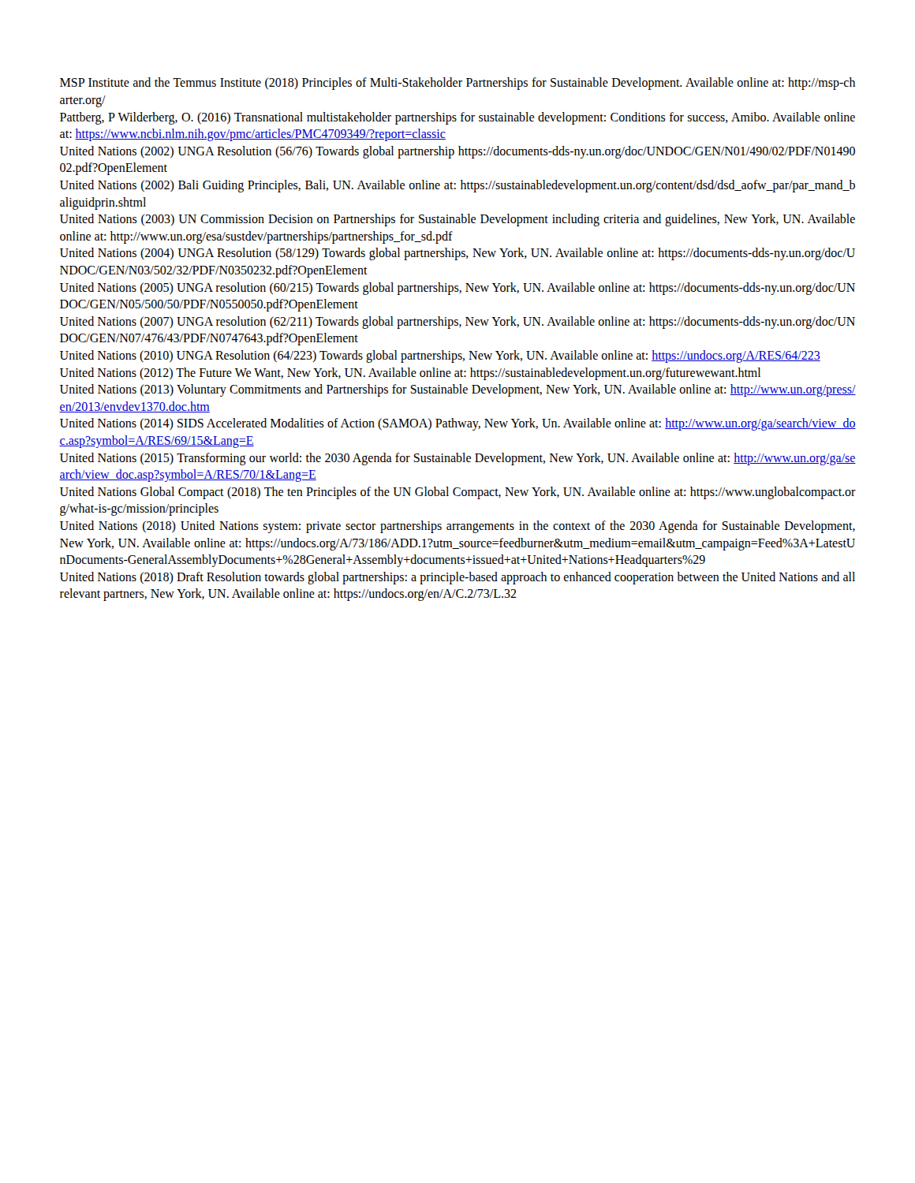MSP Institute and the Temmus Institute (2018) Principles of Multi-Stakeholder Partnerships for Sustainable Development. Available online at: http://msp-charter.org/
Pattberg, P Wilderberg, O. (2016) Transnational multistakeholder partnerships for sustainable development: Conditions for success, Amibo. Available online at: https://www.ncbi.nlm.nih.gov/pmc/articles/PMC4709349/?report=classic
United Nations (2002) UNGA Resolution (56/76) Towards global partnership https://documents-dds-ny.un.org/doc/UNDOC/GEN/N01/490/02/PDF/N0149002.pdf?OpenElement
United Nations (2002) Bali Guiding Principles, Bali, UN. Available online at: https://sustainabledevelopment.un.org/content/dsd/dsd_aofw_par/par_mand_baliguidprin.shtml
United Nations (2003) UN Commission Decision on Partnerships for Sustainable Development including criteria and guidelines, New York, UN. Available online at: http://www.un.org/esa/sustdev/partnerships/partnerships_for_sd.pdf
United Nations (2004) UNGA Resolution (58/129) Towards global partnerships, New York, UN. Available online at: https://documents-dds-ny.un.org/doc/UNDOC/GEN/N03/502/32/PDF/N0350232.pdf?OpenElement
United Nations (2005) UNGA resolution (60/215) Towards global partnerships, New York, UN. Available online at: https://documents-dds-ny.un.org/doc/UNDOC/GEN/N05/500/50/PDF/N0550050.pdf?OpenElement
United Nations (2007) UNGA resolution (62/211) Towards global partnerships, New York, UN. Available online at: https://documents-dds-ny.un.org/doc/UNDOC/GEN/N07/476/43/PDF/N0747643.pdf?OpenElement
United Nations (2010) UNGA Resolution (64/223) Towards global partnerships, New York, UN. Available online at: https://undocs.org/A/RES/64/223
United Nations (2012) The Future We Want, New York, UN. Available online at: https://sustainabledevelopment.un.org/futurewewant.html
United Nations (2013) Voluntary Commitments and Partnerships for Sustainable Development, New York, UN. Available online at: http://www.un.org/press/en/2013/envdev1370.doc.htm
United Nations (2014) SIDS Accelerated Modalities of Action (SAMOA) Pathway, New York, Un. Available online at: http://www.un.org/ga/search/view_doc.asp?symbol=A/RES/69/15&Lang=E
United Nations (2015) Transforming our world: the 2030 Agenda for Sustainable Development, New York, UN. Available online at: http://www.un.org/ga/search/view_doc.asp?symbol=A/RES/70/1&Lang=E
United Nations Global Compact (2018) The ten Principles of the UN Global Compact, New York, UN. Available online at: https://www.unglobalcompact.org/what-is-gc/mission/principles
United Nations (2018) United Nations system: private sector partnerships arrangements in the context of the 2030 Agenda for Sustainable Development, New York, UN. Available online at: https://undocs.org/A/73/186/ADD.1?utm_source=feedburner&utm_medium=email&utm_campaign=Feed%3A+LatestUnDocuments-GeneralAssemblyDocuments+%28General+Assembly+documents+issued+at+United+Nations+Headquarters%29
United Nations (2018) Draft Resolution towards global partnerships: a principle-based approach to enhanced cooperation between the United Nations and all relevant partners, New York, UN. Available online at: https://undocs.org/en/A/C.2/73/L.32